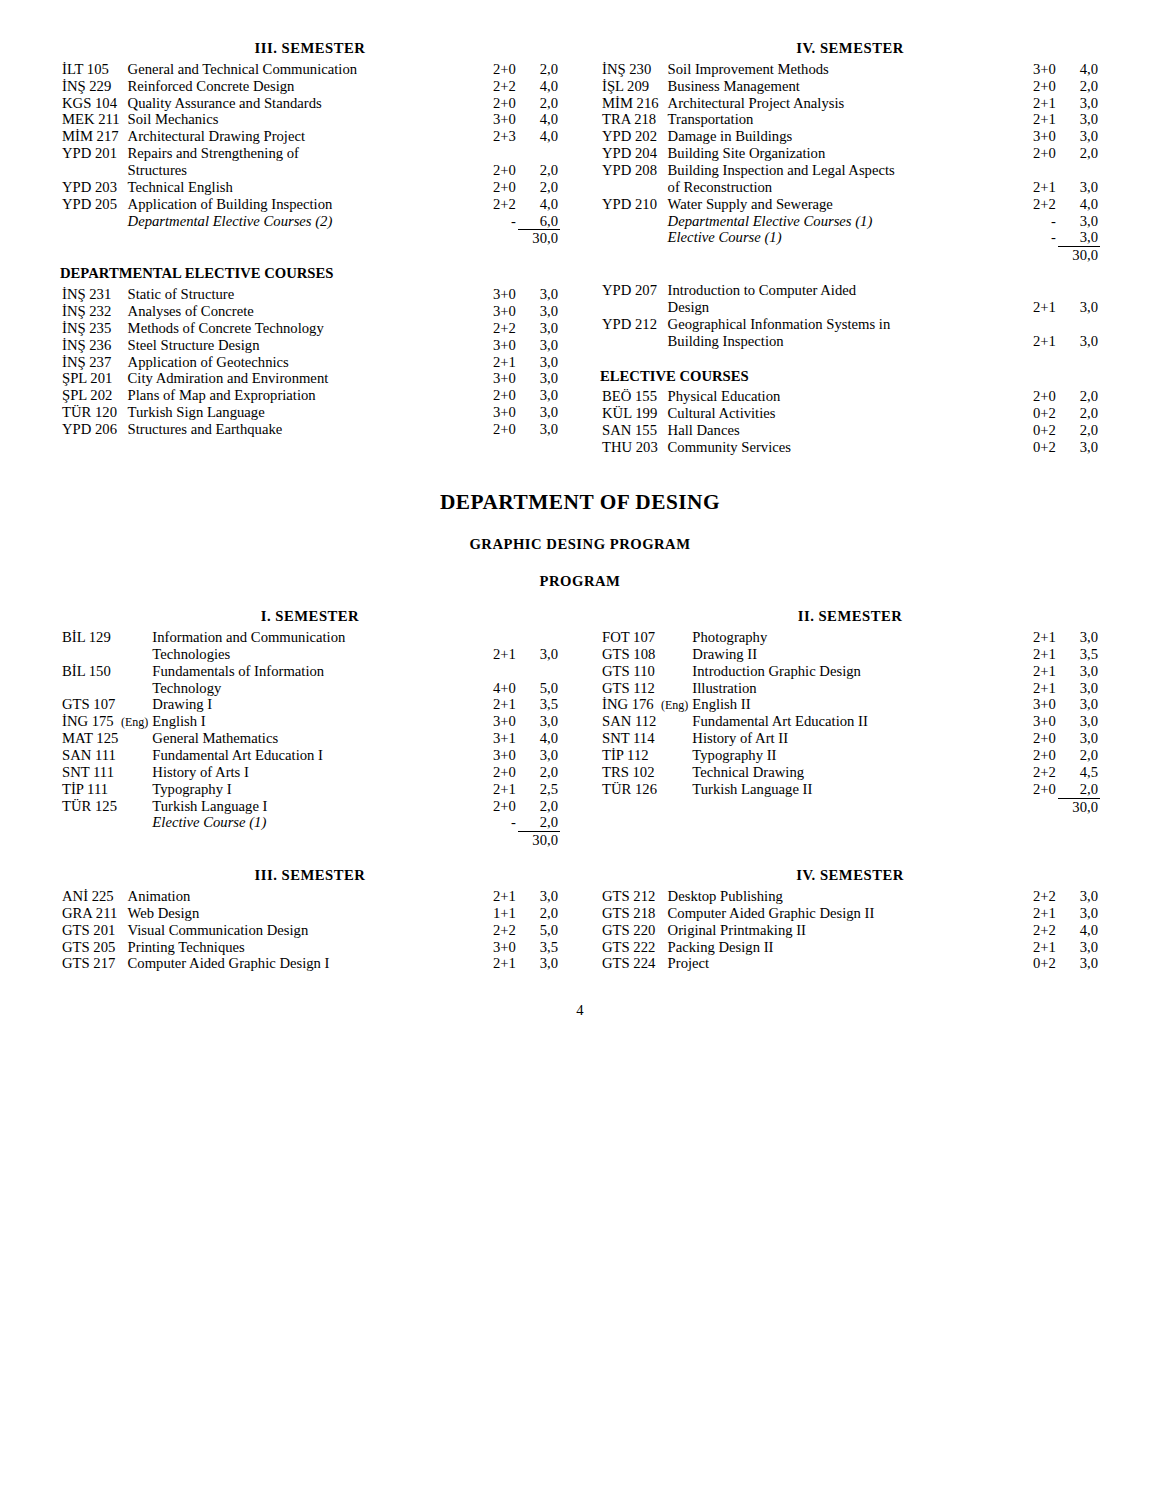III. SEMESTER
| İLT 105 | General and Technical Communication | 2+0 | 2,0 |
| İNŞ 229 | Reinforced Concrete Design | 2+2 | 4,0 |
| KGS 104 | Quality Assurance and Standards | 2+0 | 2,0 |
| MEK 211 | Soil Mechanics | 3+0 | 4,0 |
| MİM 217 | Architectural Drawing Project | 2+3 | 4,0 |
| YPD 201 | Repairs and Strengthening of Structures | 2+0 | 2,0 |
| YPD 203 | Technical English | 2+0 | 2,0 |
| YPD 205 | Application of Building Inspection | 2+2 | 4,0 |
| | Departmental Elective Courses (2) | - | 6,0 |
| | | | 30,0 |
DEPARTMENTAL ELECTIVE COURSES
| İNŞ 231 | Static of Structure | 3+0 | 3,0 |
| İNŞ 232 | Analyses of Concrete | 3+0 | 3,0 |
| İNŞ 235 | Methods of Concrete Technology | 2+2 | 3,0 |
| İNŞ 236 | Steel Structure Design | 3+0 | 3,0 |
| İNŞ 237 | Application of Geotechnics | 2+1 | 3,0 |
| ŞPL 201 | City Admiration and Environment | 3+0 | 3,0 |
| ŞPL 202 | Plans of Map and Expropriation | 2+0 | 3,0 |
| TÜR 120 | Turkish Sign Language | 3+0 | 3,0 |
| YPD 206 | Structures and Earthquake | 2+0 | 3,0 |
IV. SEMESTER
| İNŞ 230 | Soil Improvement Methods | 3+0 | 4,0 |
| İŞL 209 | Business Management | 2+0 | 2,0 |
| MİM 216 | Architectural Project Analysis | 2+1 | 3,0 |
| TRA 218 | Transportation | 2+1 | 3,0 |
| YPD 202 | Damage in Buildings | 3+0 | 3,0 |
| YPD 204 | Building Site Organization | 2+0 | 2,0 |
| YPD 208 | Building Inspection and Legal Aspects of Reconstruction | 2+1 | 3,0 |
| YPD 210 | Water Supply and Sewerage | 2+2 | 4,0 |
| | Departmental Elective Courses (1) | - | 3,0 |
| | Elective Course (1) | - | 3,0 |
| | | | 30,0 |
| YPD 207 | Introduction to Computer Aided Design | 2+1 | 3,0 |
| YPD 212 | Geographical Infonmation Systems in Building Inspection | 2+1 | 3,0 |
ELECTIVE COURSES
| BEÖ 155 | Physical Education | 2+0 | 2,0 |
| KÜL 199 | Cultural Activities | 0+2 | 2,0 |
| SAN 155 | Hall Dances | 0+2 | 2,0 |
| THU 203 | Community Services | 0+2 | 3,0 |
DEPARTMENT OF DESING
GRAPHIC DESING PROGRAM
PROGRAM
I. SEMESTER
| BİL 129 | Information and Communication Technologies | 2+1 | 3,0 |
| BİL 150 | Fundamentals of Information Technology | 4+0 | 5,0 |
| GTS 107 | Drawing I | 2+1 | 3,5 |
| İNG 175 (Eng) | English I | 3+0 | 3,0 |
| MAT 125 | General Mathematics | 3+1 | 4,0 |
| SAN 111 | Fundamental Art Education I | 3+0 | 3,0 |
| SNT 111 | History of Arts I | 2+0 | 2,0 |
| TİP 111 | Typography I | 2+1 | 2,5 |
| TÜR 125 | Turkish Language I | 2+0 | 2,0 |
| | Elective Course (1) | - | 2,0 |
| | | | 30,0 |
II. SEMESTER
| FOT 107 | Photography | 2+1 | 3,0 |
| GTS 108 | Drawing II | 2+1 | 3,5 |
| GTS 110 | Introduction Graphic Design | 2+1 | 3,0 |
| GTS 112 | Illustration | 2+1 | 3,0 |
| İNG 176 (Eng) | English II | 3+0 | 3,0 |
| SAN 112 | Fundamental Art Education II | 3+0 | 3,0 |
| SNT 114 | History of Art II | 2+0 | 3,0 |
| TİP 112 | Typography II | 2+0 | 2,0 |
| TRS 102 | Technical Drawing | 2+2 | 4,5 |
| TÜR 126 | Turkish Language II | 2+0 | 2,0 |
| | | | 30,0 |
III. SEMESTER
| ANİ 225 | Animation | 2+1 | 3,0 |
| GRA 211 | Web Design | 1+1 | 2,0 |
| GTS 201 | Visual Communication Design | 2+2 | 5,0 |
| GTS 205 | Printing Techniques | 3+0 | 3,5 |
| GTS 217 | Computer Aided Graphic Design I | 2+1 | 3,0 |
IV. SEMESTER
| GTS 212 | Desktop Publishing | 2+2 | 3,0 |
| GTS 218 | Computer Aided Graphic Design II | 2+1 | 3,0 |
| GTS 220 | Original Printmaking II | 2+2 | 4,0 |
| GTS 222 | Packing Design II | 2+1 | 3,0 |
| GTS 224 | Project | 0+2 | 3,0 |
4